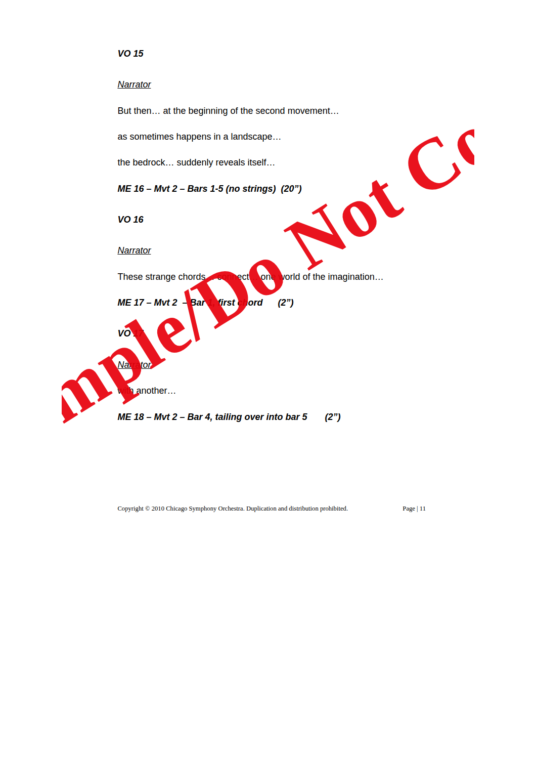VO 15
Narrator
But then… at the beginning of the second movement…
as sometimes happens in a landscape…
the bedrock… suddenly reveals itself…
ME 16 – Mvt 2 – Bars 1-5 (no strings) (20”)
VO 16
Narrator
These strange chords… connect… one world of the imagination…
ME 17 – Mvt 2 – Bar 1, first chord (2”)
VO 17
Narrator
with another…
ME 18 – Mvt 2 – Bar 4, tailing over into bar 5 (2”)
Sample/Do Not Copy
Copyright © 2010 Chicago Symphony Orchestra. Duplication and distribution prohibited. Page | 11